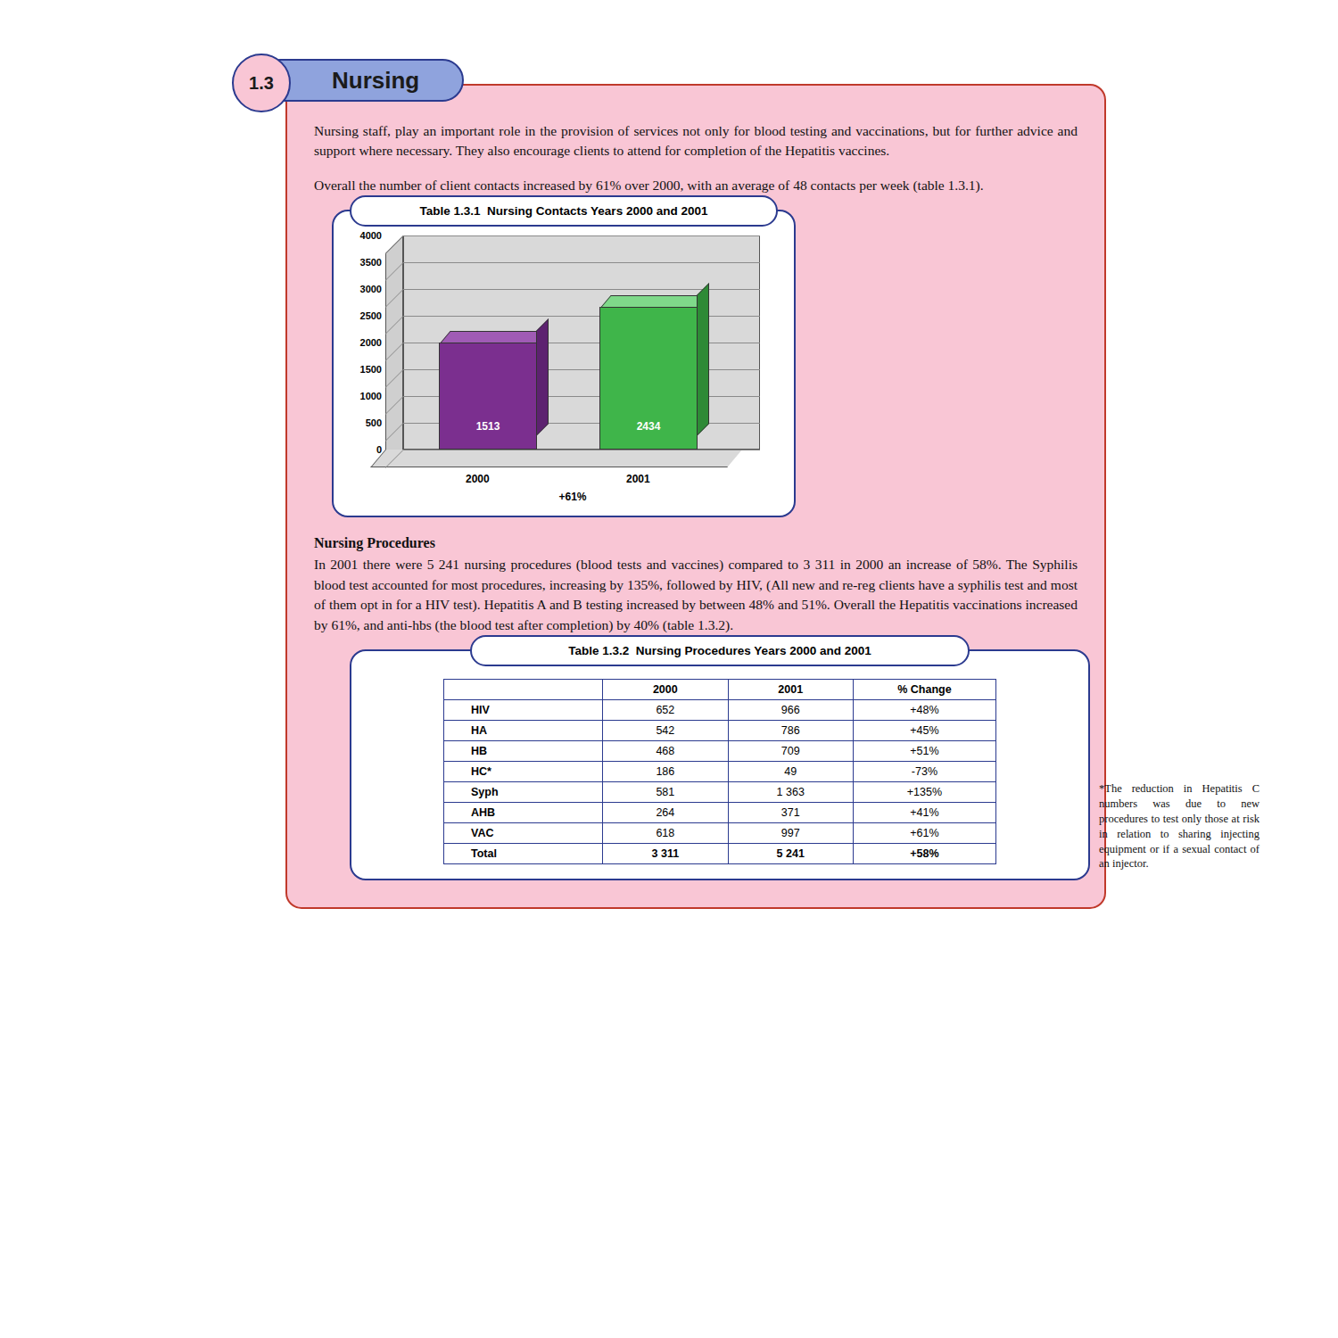Nursing
1.3
Nursing staff, play an important role in the provision of services not only for blood testing and vaccinations, but for further advice and support where necessary. They also encourage clients to attend for completion of the Hepatitis vaccines.
Overall the number of client contacts increased by 61% over 2000, with an average of 48 contacts per week (table 1.3.1).
Table 1.3.1 Nursing Contacts Years 2000 and 2001
4000 3500 3000 2500 2000 1500 1000 500 0
1513
2434
2000 2001
+61%
Nursing Procedures
In 2001 there were 5 241 nursing procedures (blood tests and vaccines) compared to 3 311 in 2000 an increase of 58%. The Syphilis blood test accounted for most procedures, increasing by 135%, followed by HIV, (All new and re-reg clients have a syphilis test and most of them opt in for a HIV test). Hepatitis A and B testing increased by between 48% and 51%. Overall the Hepatitis vaccinations increased by 61%, and anti-hbs (the blood test after completion) by 40% (table 1.3.2).
Table 1.3.2 Nursing Procedures Years 2000 and 2001
| | 2000 | 2001 | % Change |
| --- | --- | --- | --- |
| HIV | 652 | 966 | +48% |
| HA | 542 | 786 | +45% |
| HB | 468 | 709 | +51% |
| HC* | 186 | 49 | -73% |
| Syph | 581 | 1 363 | +135% |
| AHB | 264 | 371 | +41% |
| VAC | 618 | 997 | +61% |
| Total | 3 311 | 5 241 | +58% |
*The reduction in Hepatitis C numbers was due to new procedures to test only those at risk in relation to sharing injecting equipment or if a sexual contact of an injector.